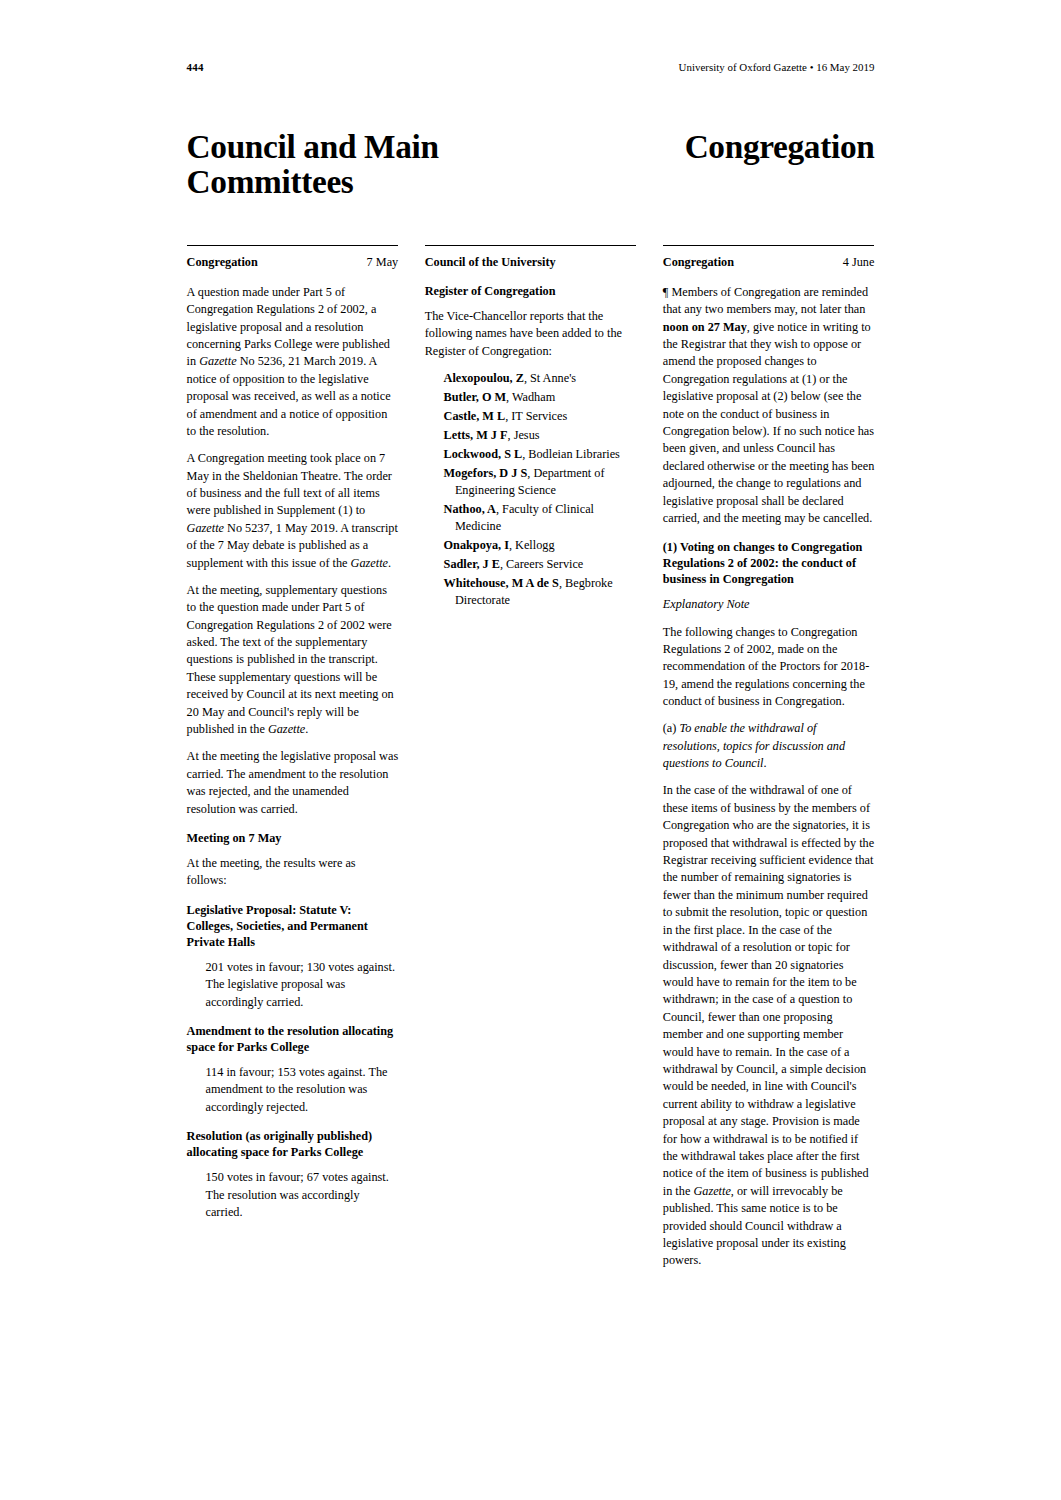444 University of Oxford Gazette • 16 May 2019
Council and Main Committees
Congregation
Congregation 7 May
A question made under Part 5 of Congregation Regulations 2 of 2002, a legislative proposal and a resolution concerning Parks College were published in Gazette No 5236, 21 March 2019. A notice of opposition to the legislative proposal was received, as well as a notice of amendment and a notice of opposition to the resolution.
A Congregation meeting took place on 7 May in the Sheldonian Theatre. The order of business and the full text of all items were published in Supplement (1) to Gazette No 5237, 1 May 2019. A transcript of the 7 May debate is published as a supplement with this issue of the Gazette.
At the meeting, supplementary questions to the question made under Part 5 of Congregation Regulations 2 of 2002 were asked. The text of the supplementary questions is published in the transcript. These supplementary questions will be received by Council at its next meeting on 20 May and Council's reply will be published in the Gazette.
At the meeting the legislative proposal was carried. The amendment to the resolution was rejected, and the unamended resolution was carried.
Meeting on 7 May
At the meeting, the results were as follows:
Legislative Proposal: Statute V: Colleges, Societies, and Permanent Private Halls
201 votes in favour; 130 votes against. The legislative proposal was accordingly carried.
Amendment to the resolution allocating space for Parks College
114 in favour; 153 votes against. The amendment to the resolution was accordingly rejected.
Resolution (as originally published) allocating space for Parks College
150 votes in favour; 67 votes against. The resolution was accordingly carried.
Council of the University
Register of Congregation
The Vice-Chancellor reports that the following names have been added to the Register of Congregation:
Alexopoulou, Z, St Anne's
Butler, O M, Wadham
Castle, M L, IT Services
Letts, M J F, Jesus
Lockwood, S L, Bodleian Libraries
Mogefors, D J S, Department of Engineering Science
Nathoo, A, Faculty of Clinical Medicine
Onakpoya, I, Kellogg
Sadler, J E, Careers Service
Whitehouse, M A de S, Begbroke Directorate
Congregation 4 June
¶ Members of Congregation are reminded that any two members may, not later than noon on 27 May, give notice in writing to the Registrar that they wish to oppose or amend the proposed changes to Congregation regulations at (1) or the legislative proposal at (2) below (see the note on the conduct of business in Congregation below). If no such notice has been given, and unless Council has declared otherwise or the meeting has been adjourned, the change to regulations and legislative proposal shall be declared carried, and the meeting may be cancelled.
(1) Voting on changes to Congregation Regulations 2 of 2002: the conduct of business in Congregation
Explanatory Note
The following changes to Congregation Regulations 2 of 2002, made on the recommendation of the Proctors for 2018-19, amend the regulations concerning the conduct of business in Congregation.
(a) To enable the withdrawal of resolutions, topics for discussion and questions to Council.
In the case of the withdrawal of one of these items of business by the members of Congregation who are the signatories, it is proposed that withdrawal is effected by the Registrar receiving sufficient evidence that the number of remaining signatories is fewer than the minimum number required to submit the resolution, topic or question in the first place. In the case of the withdrawal of a resolution or topic for discussion, fewer than 20 signatories would have to remain for the item to be withdrawn; in the case of a question to Council, fewer than one proposing member and one supporting member would have to remain. In the case of a withdrawal by Council, a simple decision would be needed, in line with Council's current ability to withdraw a legislative proposal at any stage. Provision is made for how a withdrawal is to be notified if the withdrawal takes place after the first notice of the item of business is published in the Gazette, or will irrevocably be published. This same notice is to be provided should Council withdraw a legislative proposal under its existing powers.